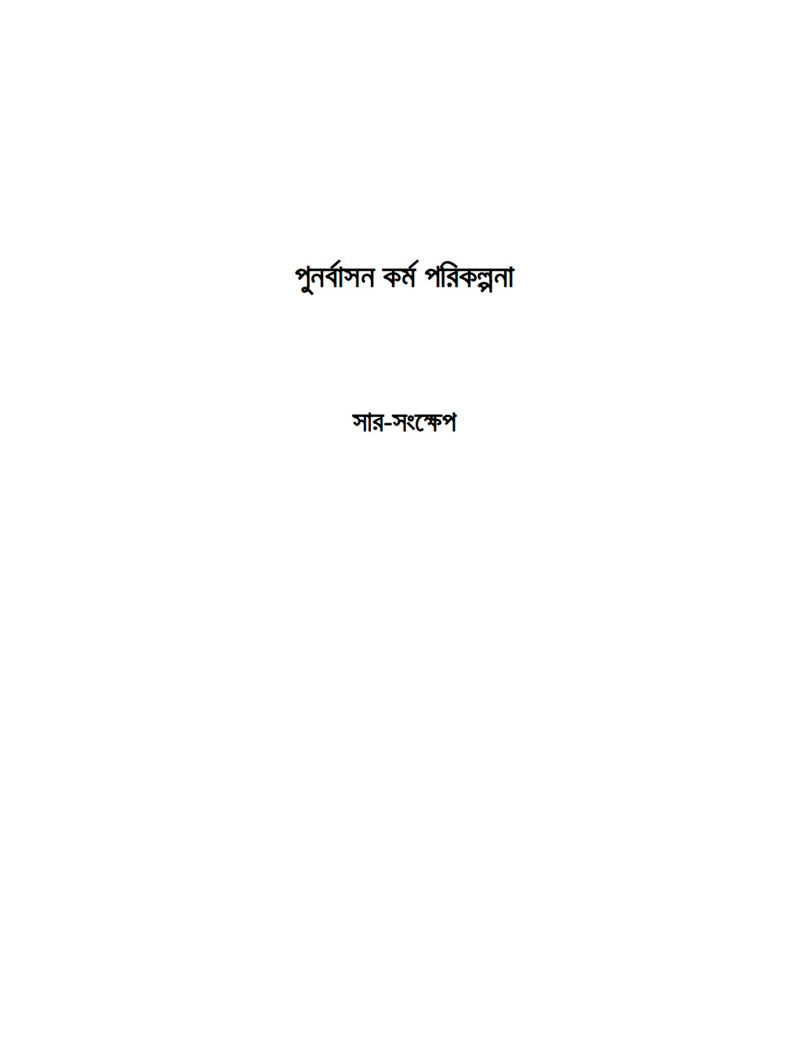পুনর্বাসন কর্ম পরিকল্পনা
সার-সংক্ষেপ